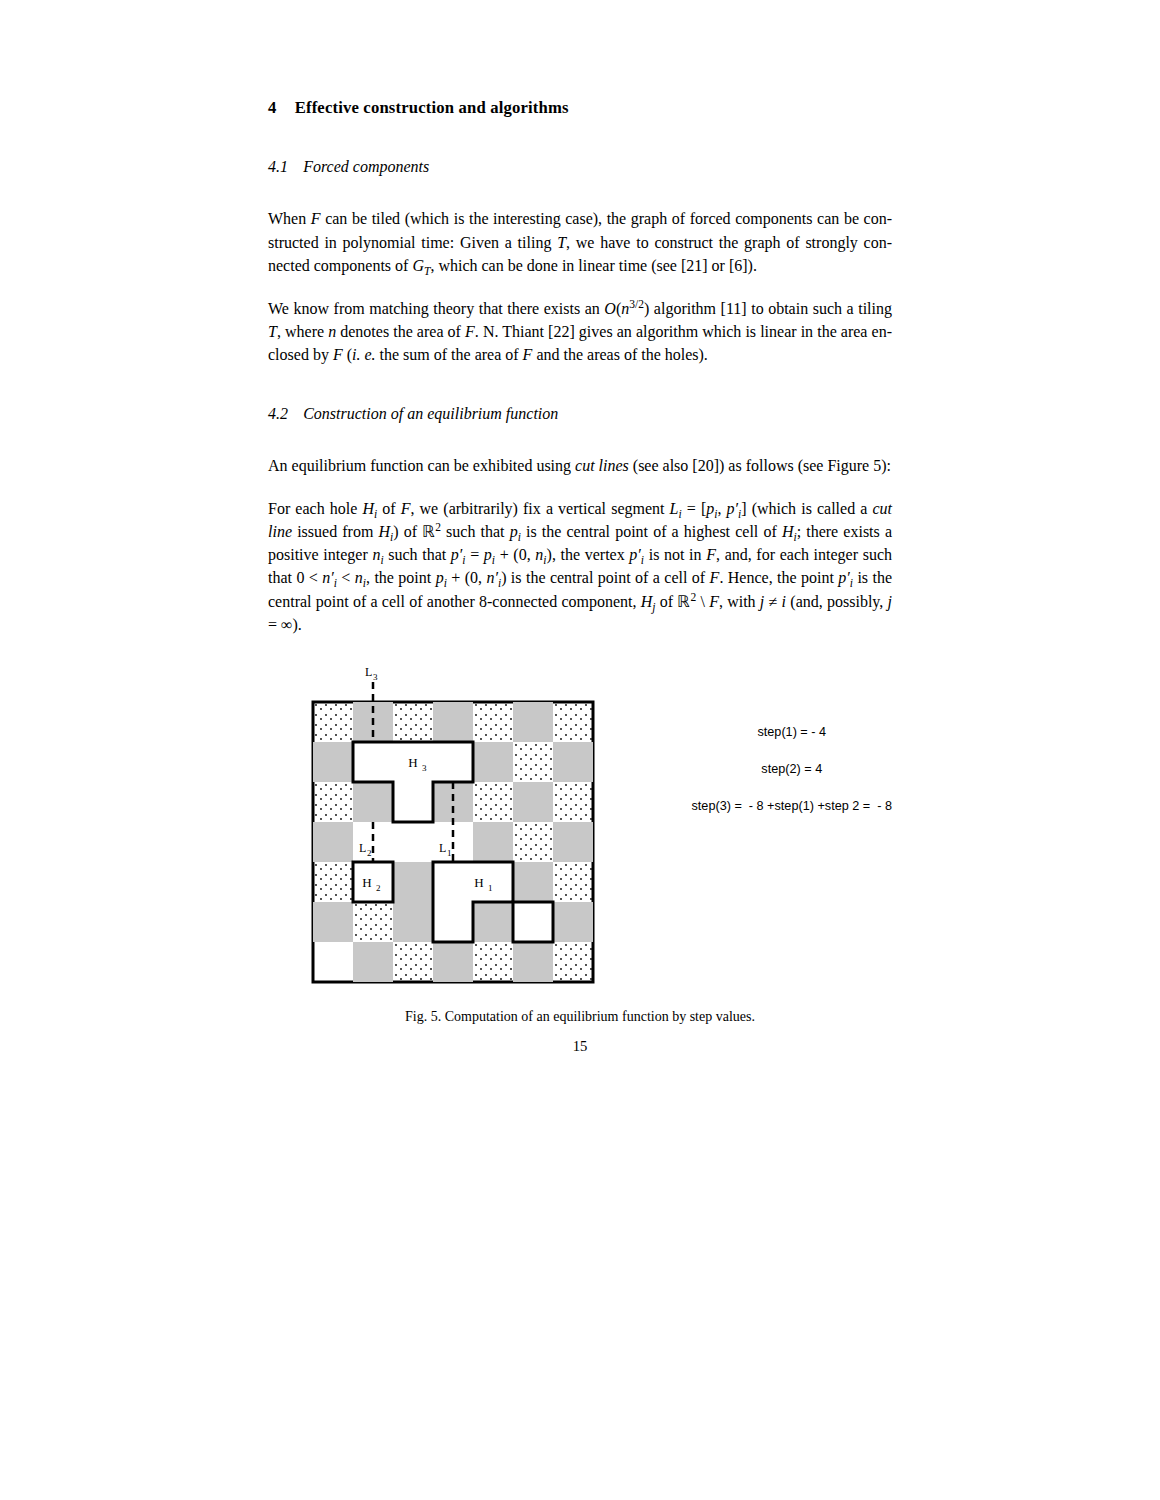4 Effective construction and algorithms
4.1 Forced components
When F can be tiled (which is the interesting case), the graph of forced components can be constructed in polynomial time: Given a tiling T, we have to construct the graph of strongly connected components of GT, which can be done in linear time (see [21] or [6]).
We know from matching theory that there exists an O(n3/2) algorithm [11] to obtain such a tiling T, where n denotes the area of F. N. Thiant [22] gives an algorithm which is linear in the area enclosed by F (i. e. the sum of the area of F and the areas of the holes).
4.2 Construction of an equilibrium function
An equilibrium function can be exhibited using cut lines (see also [20]) as follows (see Figure 5):
For each hole Hi of F, we (arbitrarily) fix a vertical segment Li = [pi, p′i] (which is called a cut line issued from Hi) of ℝ2 such that pi is the central point of a highest cell of Hi; there exists a positive integer ni such that p′i = pi + (0, ni), the vertex p′i is not in F, and, for each integer such that 0 < n′i < ni, the point pi + (0, n′i) is the central point of a cell of F. Hence, the point p′i is the central point of a cell of another 8-connected component, Hj of ℝ2 \ F, with j ≠ i (and, possibly, j = ∞).
H 3 H 1 H 2 L 3 L 2 L 1
step(1) = - 4
step(2) = 4
step(3) = - 8 +step(1) +step 2 = - 8
Fig. 5. Computation of an equilibrium function by step values.
15